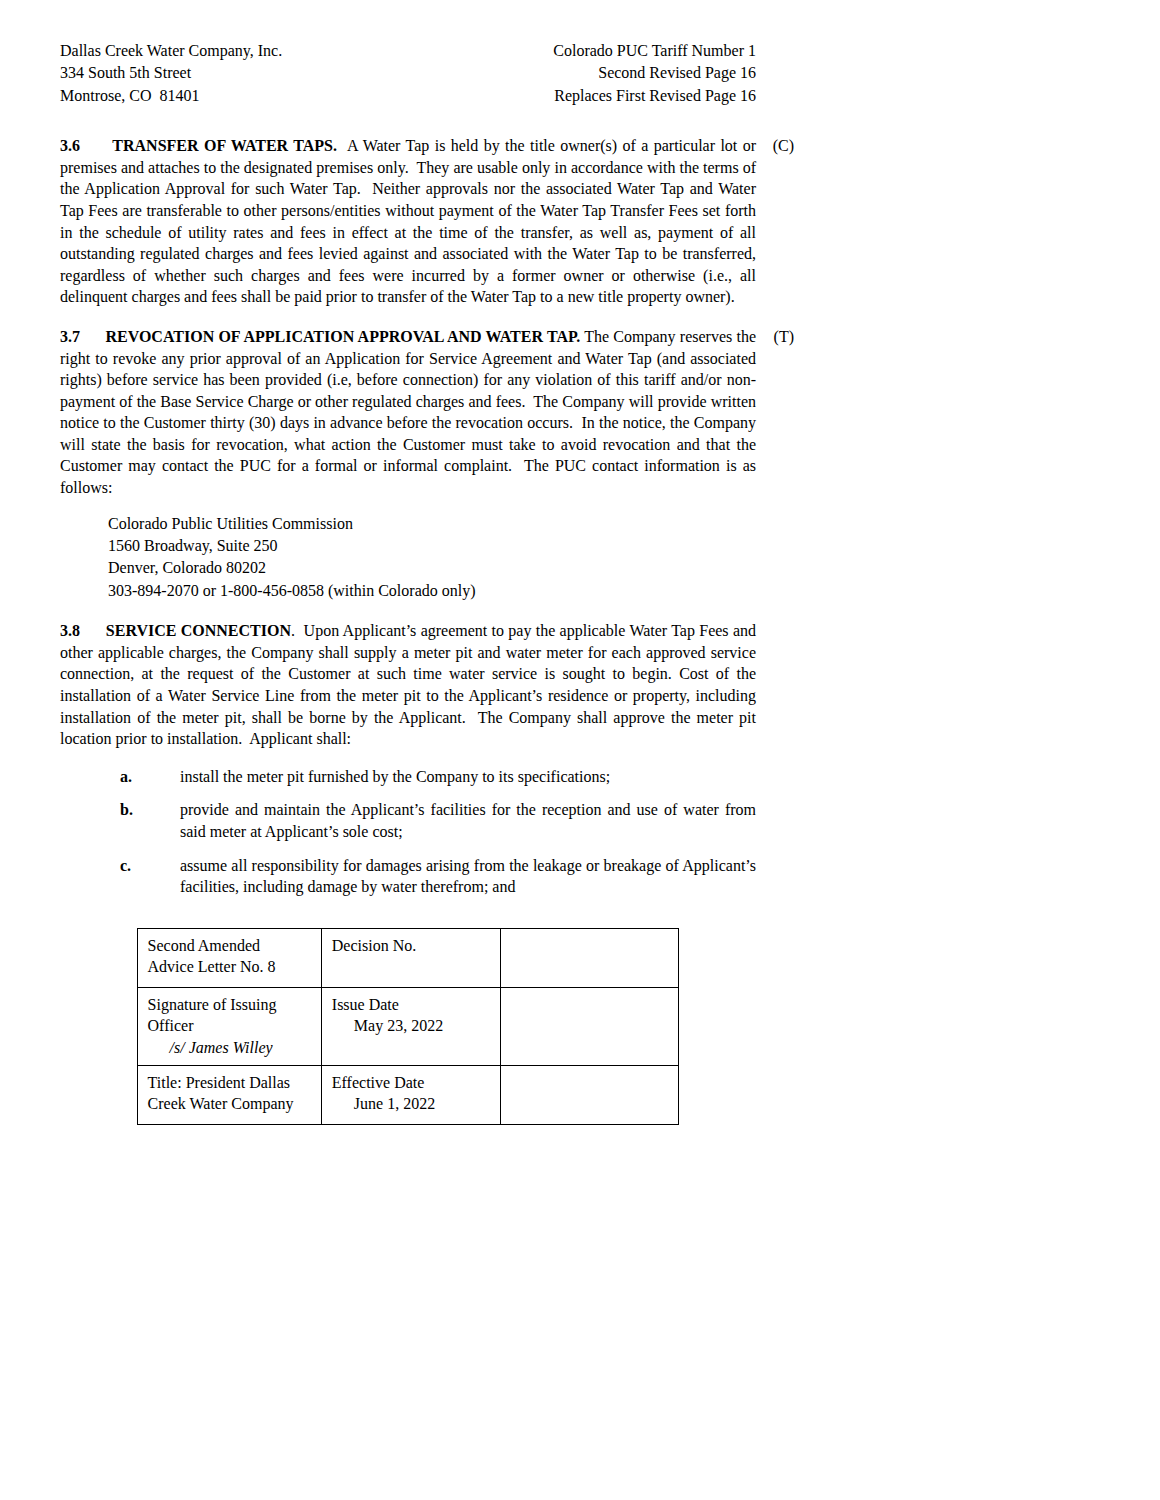Dallas Creek Water Company, Inc.
334 South 5th Street
Montrose, CO 81401
Colorado PUC Tariff Number 1
Second Revised Page 16
Replaces First Revised Page 16
(C)
3.6 TRANSFER OF WATER TAPS. A Water Tap is held by the title owner(s) of a particular lot or premises and attaches to the designated premises only. They are usable only in accordance with the terms of the Application Approval for such Water Tap. Neither approvals nor the associated Water Tap and Water Tap Fees are transferable to other persons/entities without payment of the Water Tap Transfer Fees set forth in the schedule of utility rates and fees in effect at the time of the transfer, as well as, payment of all outstanding regulated charges and fees levied against and associated with the Water Tap to be transferred, regardless of whether such charges and fees were incurred by a former owner or otherwise (i.e., all delinquent charges and fees shall be paid prior to transfer of the Water Tap to a new title property owner).
(T)
3.7 REVOCATION OF APPLICATION APPROVAL AND WATER TAP. The Company reserves the right to revoke any prior approval of an Application for Service Agreement and Water Tap (and associated rights) before service has been provided (i.e, before connection) for any violation of this tariff and/or non-payment of the Base Service Charge or other regulated charges and fees. The Company will provide written notice to the Customer thirty (30) days in advance before the revocation occurs. In the notice, the Company will state the basis for revocation, what action the Customer must take to avoid revocation and that the Customer may contact the PUC for a formal or informal complaint. The PUC contact information is as follows:
Colorado Public Utilities Commission
1560 Broadway, Suite 250
Denver, Colorado 80202
303-894-2070 or 1-800-456-0858 (within Colorado only)
3.8 SERVICE CONNECTION. Upon Applicant’s agreement to pay the applicable Water Tap Fees and other applicable charges, the Company shall supply a meter pit and water meter for each approved service connection, at the request of the Customer at such time water service is sought to begin. Cost of the installation of a Water Service Line from the meter pit to the Applicant’s residence or property, including installation of the meter pit, shall be borne by the Applicant. The Company shall approve the meter pit location prior to installation. Applicant shall:
a. install the meter pit furnished by the Company to its specifications;
b. provide and maintain the Applicant’s facilities for the reception and use of water from said meter at Applicant’s sole cost;
c. assume all responsibility for damages arising from the leakage or breakage of Applicant’s facilities, including damage by water therefrom; and
| Second Amended Advice Letter No. 8 | Decision No. | |
| Signature of Issuing Officer /s/ James Willey | Issue Date May 23, 2022 | |
| Title: President Dallas Creek Water Company | Effective Date June 1, 2022 | |